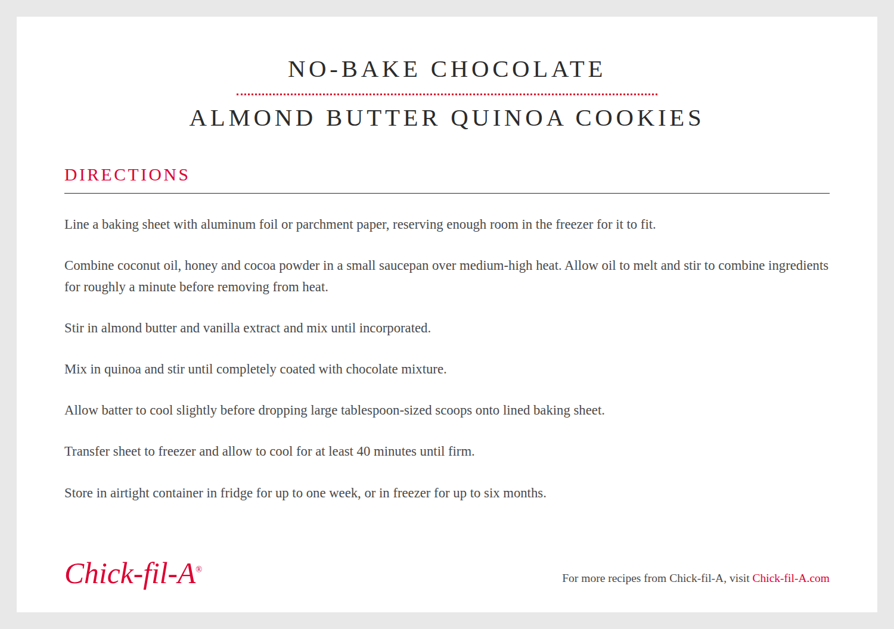No-Bake Chocolate
Almond Butter Quinoa Cookies
Directions
Line a baking sheet with aluminum foil or parchment paper, reserving enough room in the freezer for it to fit.
Combine coconut oil, honey and cocoa powder in a small saucepan over medium-high heat. Allow oil to melt and stir to combine ingredients for roughly a minute before removing from heat.
Stir in almond butter and vanilla extract and mix until incorporated.
Mix in quinoa and stir until completely coated with chocolate mixture.
Allow batter to cool slightly before dropping large tablespoon-sized scoops onto lined baking sheet.
Transfer sheet to freezer and allow to cool for at least 40 minutes until firm.
Store in airtight container in fridge for up to one week, or in freezer for up to six months.
Chick-fil-A®
For more recipes from Chick-fil-A, visit Chick-fil-A.com